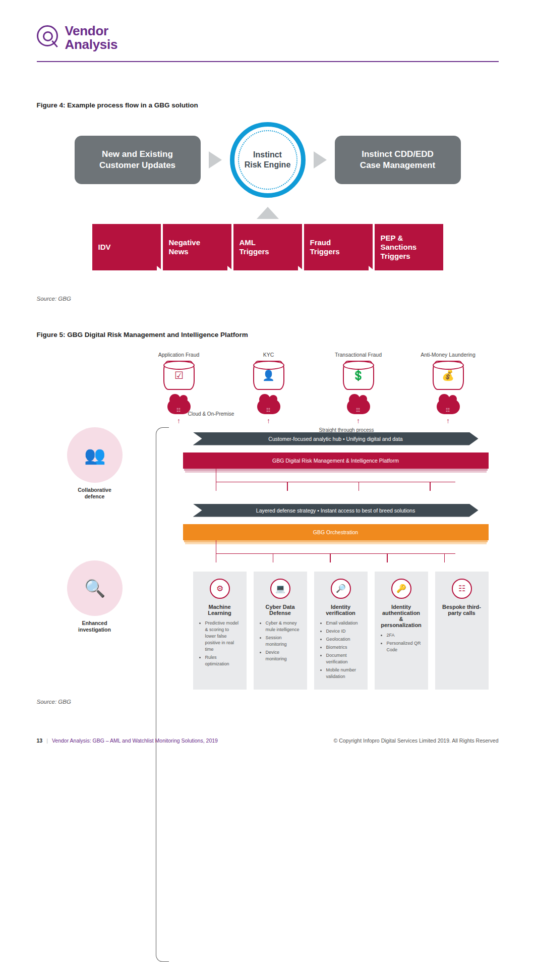Vendor
Analysis
Figure 4: Example process flow in a GBG solution
New and Existing
Customer Updates
Instinct
Risk Engine
Instinct CDD/EDD
Case Management
IDV
Negative
News
AML
Triggers
Fraud
Triggers
PEP &
Sanctions
Triggers
Source: GBG
Figure 5: GBG Digital Risk Management and Intelligence Platform
👥
Collaborative
defence
🔍
Enhanced
investigation
Application Fraud
☑
KYC
👤
Transactional Fraud
💲
Anti-Money Laundering
💰
☷
☷
☷
☷
Cloud & On-Premise
Straight through process
↑
↑
↑
↑
Customer-focused analytic hub • Unifying digital and data
GBG Digital Risk Management & Intelligence Platform
Layered defense strategy • Instant access to best of breed solutions
GBG Orchestration
⚙
Machine Learning
Predictive model & scoring to lower false positive in real time
Rules optimization
💻
Cyber Data Defense
Cyber & money mule intelligence
Session monitoring
Device monitoring
🔎
Identity verification
Email validation
Device ID
Geolocation
Biometrics
Document verification
Mobile number validation
🔑
Identity authentication & personalization
2FA
Personalized QR Code
☷
Bespoke third-party calls
Source: GBG
13 | Vendor Analysis: GBG – AML and Watchlist Monitoring Solutions, 2019
© Copyright Infopro Digital Services Limited 2019. All Rights Reserved